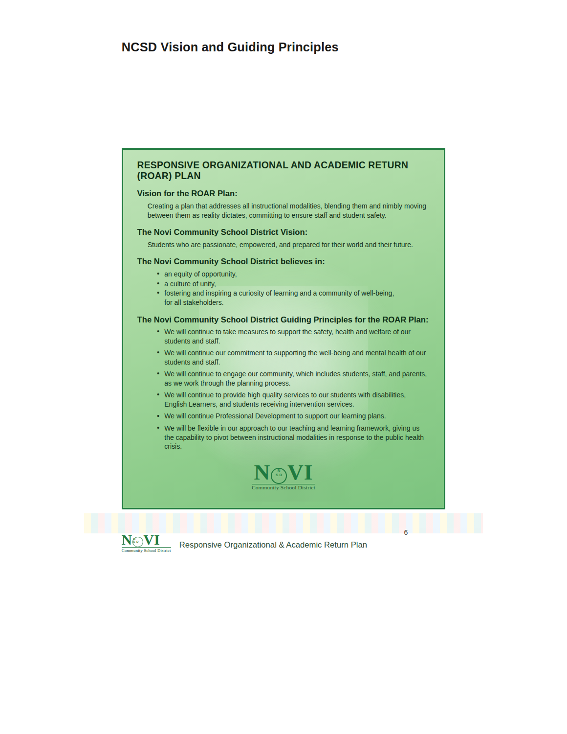NCSD Vision and Guiding Principles
RESPONSIVE ORGANIZATIONAL AND ACADEMIC RETURN (ROAR) PLAN
Vision for the ROAR Plan:
Creating a plan that addresses all instructional modalities, blending them and nimbly moving between them as reality dictates, committing to ensure staff and student safety.
The Novi Community School District Vision:
Students who are passionate, empowered, and prepared for their world and their future.
The Novi Community School District believes in:
an equity of opportunity,
a culture of unity,
fostering and inspiring a curiosity of learning and a community of well-being,
for all stakeholders.
The Novi Community School District Guiding Principles for the ROAR Plan:
We will continue to take measures to support the safety, health and welfare of our students and staff.
We will continue our commitment to supporting the well-being and mental health of our students and staff.
We will continue to engage our community, which includes students, staff, and parents, as we work through the planning process.
We will continue to provide high quality services to our students with disabilities, English Learners, and students receiving intervention services.
We will continue Professional Development to support our learning plans.
We will be flexible in our approach to our teaching and learning framework, giving us the capability to pivot between instructional modalities in response to the public health crisis.
NNS DVI
Community School District
NNS DVI
Community School District
Responsive Organizational & Academic Return Plan
6